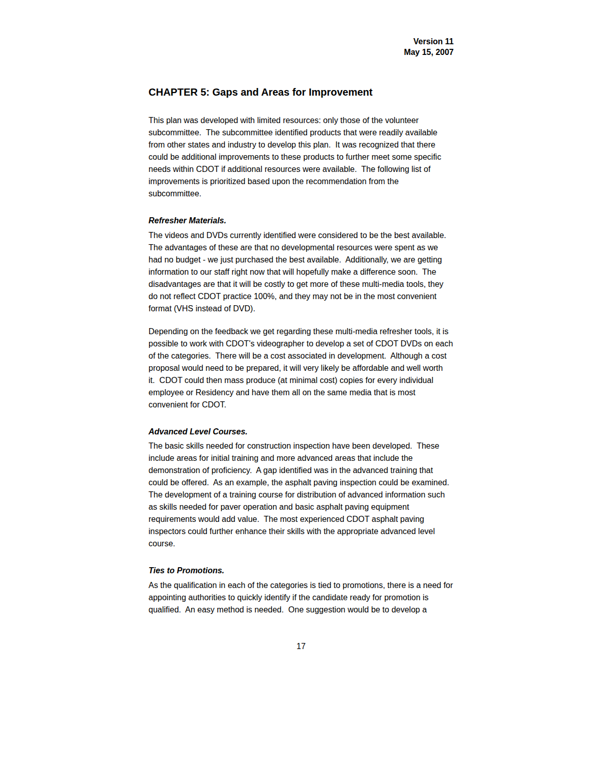Version 11
May 15, 2007
CHAPTER 5: Gaps and Areas for Improvement
This plan was developed with limited resources: only those of the volunteer subcommittee. The subcommittee identified products that were readily available from other states and industry to develop this plan. It was recognized that there could be additional improvements to these products to further meet some specific needs within CDOT if additional resources were available. The following list of improvements is prioritized based upon the recommendation from the subcommittee.
Refresher Materials.
The videos and DVDs currently identified were considered to be the best available. The advantages of these are that no developmental resources were spent as we had no budget - we just purchased the best available. Additionally, we are getting information to our staff right now that will hopefully make a difference soon. The disadvantages are that it will be costly to get more of these multi-media tools, they do not reflect CDOT practice 100%, and they may not be in the most convenient format (VHS instead of DVD).
Depending on the feedback we get regarding these multi-media refresher tools, it is possible to work with CDOT's videographer to develop a set of CDOT DVDs on each of the categories. There will be a cost associated in development. Although a cost proposal would need to be prepared, it will very likely be affordable and well worth it. CDOT could then mass produce (at minimal cost) copies for every individual employee or Residency and have them all on the same media that is most convenient for CDOT.
Advanced Level Courses.
The basic skills needed for construction inspection have been developed. These include areas for initial training and more advanced areas that include the demonstration of proficiency. A gap identified was in the advanced training that could be offered. As an example, the asphalt paving inspection could be examined. The development of a training course for distribution of advanced information such as skills needed for paver operation and basic asphalt paving equipment requirements would add value. The most experienced CDOT asphalt paving inspectors could further enhance their skills with the appropriate advanced level course.
Ties to Promotions.
As the qualification in each of the categories is tied to promotions, there is a need for appointing authorities to quickly identify if the candidate ready for promotion is qualified. An easy method is needed. One suggestion would be to develop a
17